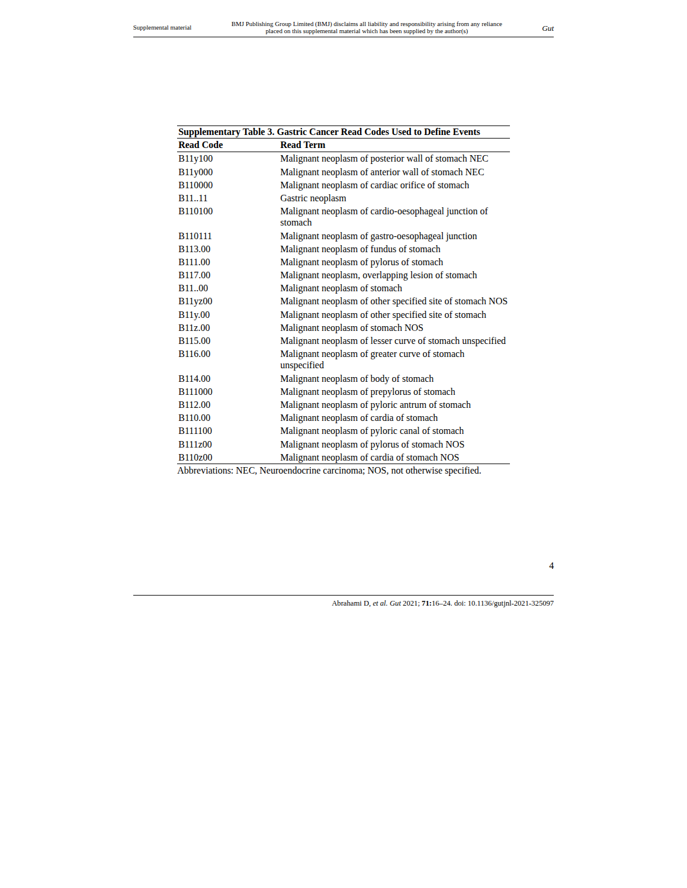Supplemental material
BMJ Publishing Group Limited (BMJ) disclaims all liability and responsibility arising from any reliance
placed on this supplemental material which has been supplied by the author(s)
Gut
Supplementary Table 3. Gastric Cancer Read Codes Used to Define Events
| Read Code | Read Term |
| --- | --- |
| B11y100 | Malignant neoplasm of posterior wall of stomach NEC |
| B11y000 | Malignant neoplasm of anterior wall of stomach NEC |
| B110000 | Malignant neoplasm of cardiac orifice of stomach |
| B11..11 | Gastric neoplasm |
| B110100 | Malignant neoplasm of cardio-oesophageal junction of stomach |
| B110111 | Malignant neoplasm of gastro-oesophageal junction |
| B113.00 | Malignant neoplasm of fundus of stomach |
| B111.00 | Malignant neoplasm of pylorus of stomach |
| B117.00 | Malignant neoplasm, overlapping lesion of stomach |
| B11..00 | Malignant neoplasm of stomach |
| B11yz00 | Malignant neoplasm of other specified site of stomach NOS |
| B11y.00 | Malignant neoplasm of other specified site of stomach |
| B11z.00 | Malignant neoplasm of stomach NOS |
| B115.00 | Malignant neoplasm of lesser curve of stomach unspecified |
| B116.00 | Malignant neoplasm of greater curve of stomach unspecified |
| B114.00 | Malignant neoplasm of body of stomach |
| B111000 | Malignant neoplasm of prepylorus of stomach |
| B112.00 | Malignant neoplasm of pyloric antrum of stomach |
| B110.00 | Malignant neoplasm of cardia of stomach |
| B111100 | Malignant neoplasm of pyloric canal of stomach |
| B111z00 | Malignant neoplasm of pylorus of stomach NOS |
| B110z00 | Malignant neoplasm of cardia of stomach NOS |
Abbreviations: NEC, Neuroendocrine carcinoma; NOS, not otherwise specified.
4
Abrahami D, et al. Gut 2021; 71: 16–24. doi: 10.1136/gutjnl-2021-325097